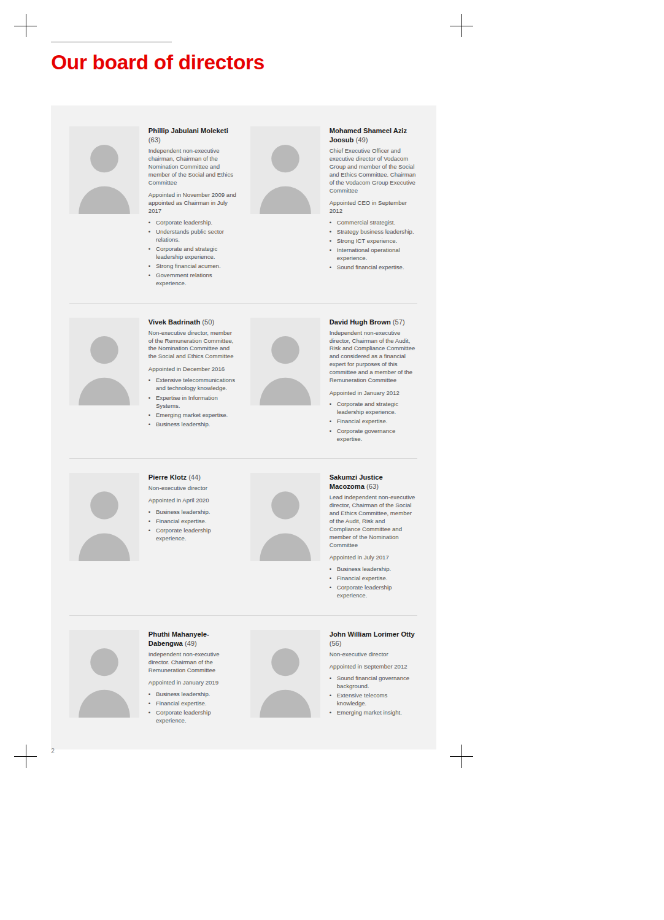Our board of directors
Phillip Jabulani Moleketi (63)
Independent non-executive chairman, Chairman of the Nomination Committee and member of the Social and Ethics Committee
Appointed in November 2009 and appointed as Chairman in July 2017
Corporate leadership.
Understands public sector relations.
Corporate and strategic leadership experience.
Strong financial acumen.
Government relations experience.
Mohamed Shameel Aziz Joosub (49)
Chief Executive Officer and executive director of Vodacom Group and member of the Social and Ethics Committee. Chairman of the Vodacom Group Executive Committee
Appointed CEO in September 2012
Commercial strategist.
Strategy business leadership.
Strong ICT experience.
International operational experience.
Sound financial expertise.
Vivek Badrinath (50)
Non-executive director, member of the Remuneration Committee, the Nomination Committee and the Social and Ethics Committee
Appointed in December 2016
Extensive telecommunications and technology knowledge.
Expertise in Information Systems.
Emerging market expertise.
Business leadership.
David Hugh Brown (57)
Independent non-executive director, Chairman of the Audit, Risk and Compliance Committee and considered as a financial expert for purposes of this committee and a member of the Remuneration Committee
Appointed in January 2012
Corporate and strategic leadership experience.
Financial expertise.
Corporate governance expertise.
Pierre Klotz (44)
Non-executive director
Appointed in April 2020
Business leadership.
Financial expertise.
Corporate leadership experience.
Sakumzi Justice Macozoma (63)
Lead Independent non-executive director, Chairman of the Social and Ethics Committee, member of the Audit, Risk and Compliance Committee and member of the Nomination Committee
Appointed in July 2017
Business leadership.
Financial expertise.
Corporate leadership experience.
Phuthi Mahanyele-Dabengwa (49)
Independent non-executive director. Chairman of the Remuneration Committee
Appointed in January 2019
Business leadership.
Financial expertise.
Corporate leadership experience.
John William Lorimer Otty (56)
Non-executive director
Appointed in September 2012
Sound financial governance background.
Extensive telecoms knowledge.
Emerging market insight.
2